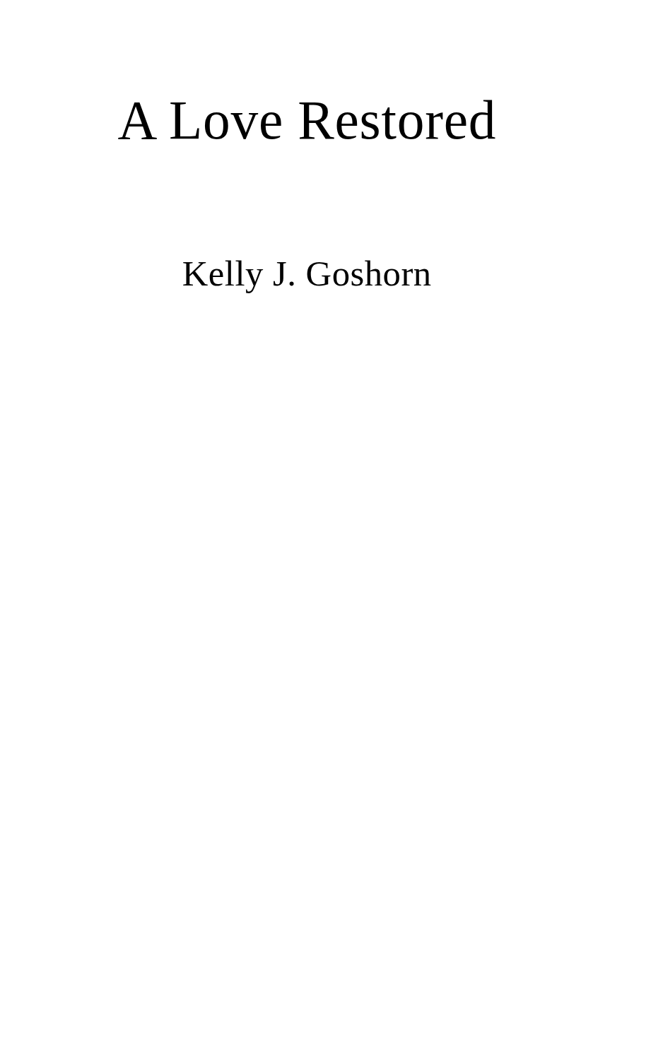A Love Restored
Kelly J. Goshorn